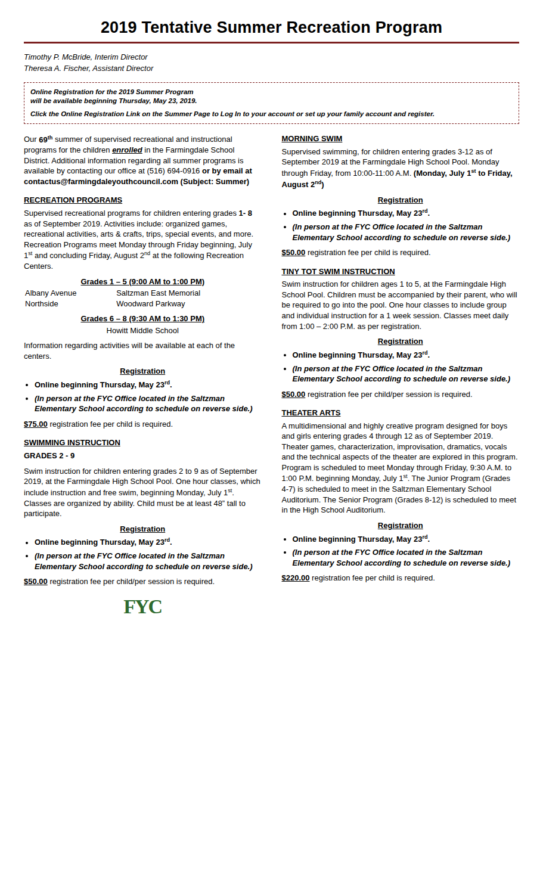2019 Tentative Summer Recreation Program
Timothy P. McBride, Interim Director
Theresa A. Fischer, Assistant Director
Online Registration for the 2019 Summer Program
will be available beginning Thursday, May 23, 2019.
Click the Online Registration Link on the Summer Page to Log In to your account or set up your family account and register.
Our 69th summer of supervised recreational and instructional programs for the children enrolled in the Farmingdale School District. Additional information regarding all summer programs is available by contacting our office at (516) 694-0916 or by email at contactus@farmingdaleyouthcouncil.com (Subject: Summer)
Recreation Programs
Supervised recreational programs for children entering grades 1- 8 as of September 2019. Activities include: organized games, recreational activities, arts & crafts, trips, special events, and more. Recreation Programs meet Monday through Friday beginning, July 1st and concluding Friday, August 2nd at the following Recreation Centers.
Grades 1 – 5 (9:00 AM to 1:00 PM)
| Albany Avenue | Saltzman East Memorial |
| Northside | Woodward Parkway |
Grades 6 – 8 (9:30 AM to 1:30 PM)
Howitt Middle School
Information regarding activities will be available at each of the centers.
Registration
Online beginning Thursday, May 23rd.
(In person at the FYC Office located in the Saltzman Elementary School according to schedule on reverse side.)
$75.00 registration fee per child is required.
Swimming Instruction
GRADES 2 - 9
Swim instruction for children entering grades 2 to 9 as of September 2019, at the Farmingdale High School Pool. One hour classes, which include instruction and free swim, beginning Monday, July 1st. Classes are organized by ability. Child must be at least 48” tall to participate.
Registration
Online beginning Thursday, May 23rd.
(In person at the FYC Office located in the Saltzman Elementary School according to schedule on reverse side.)
$50.00 registration fee per child/per session is required.
FYC
Morning Swim
Supervised swimming, for children entering grades 3-12 as of September 2019 at the Farmingdale High School Pool. Monday through Friday, from 10:00-11:00 A.M. (Monday, July 1st to Friday, August 2nd)
Registration
Online beginning Thursday, May 23rd.
(In person at the FYC Office located in the Saltzman Elementary School according to schedule on reverse side.)
$50.00 registration fee per child is required.
Tiny Tot Swim Instruction
Swim instruction for children ages 1 to 5, at the Farmingdale High School Pool. Children must be accompanied by their parent, who will be required to go into the pool. One hour classes to include group and individual instruction for a 1 week session. Classes meet daily from 1:00 – 2:00 P.M. as per registration.
Registration
Online beginning Thursday, May 23rd.
(In person at the FYC Office located in the Saltzman Elementary School according to schedule on reverse side.)
$50.00 registration fee per child/per session is required.
Theater Arts
A multidimensional and highly creative program designed for boys and girls entering grades 4 through 12 as of September 2019. Theater games, characterization, improvisation, dramatics, vocals and the technical aspects of the theater are explored in this program. Program is scheduled to meet Monday through Friday, 9:30 A.M. to 1:00 P.M. beginning Monday, July 1st. The Junior Program (Grades 4-7) is scheduled to meet in the Saltzman Elementary School Auditorium. The Senior Program (Grades 8-12) is scheduled to meet in the High School Auditorium.
Registration
Online beginning Thursday, May 23rd.
(In person at the FYC Office located in the Saltzman Elementary School according to schedule on reverse side.)
$220.00 registration fee per child is required.